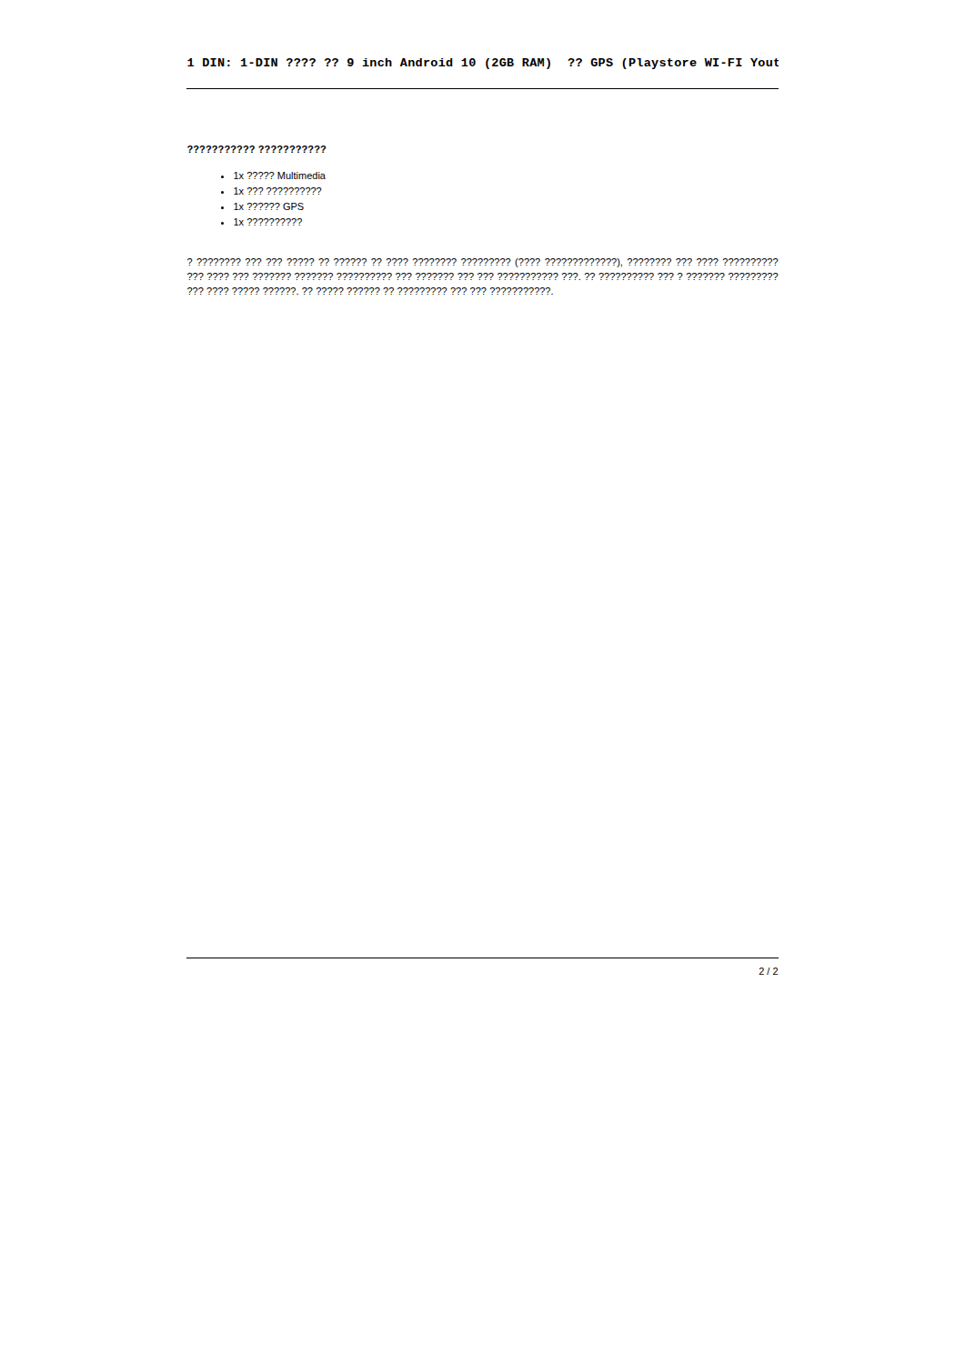1 DIN: 1-DIN ???? ?? 9 inch Android 10 (2GB RAM) ?? GPS (Playstore WI-FI Youtube USB
??????????? ???????????
1x ????? Multimedia
1x ??? ??????????
1x ?????? GPS
1x ??????????
? ???????? ??? ??? ????? ?? ?????? ?? ???? ???????? ????????? (???? ?????????????), ???????? ??? ???? ?????????? ??? ???? ??? ??????? ??????? ?????????? ??? ??????? ??? ??? ??????????? ???. ?? ?????????? ??? ? ??????? ????????? ??? ???? ????? ??????. ?? ????? ?????? ?? ????????? ??? ??? ???????????.
2 / 2